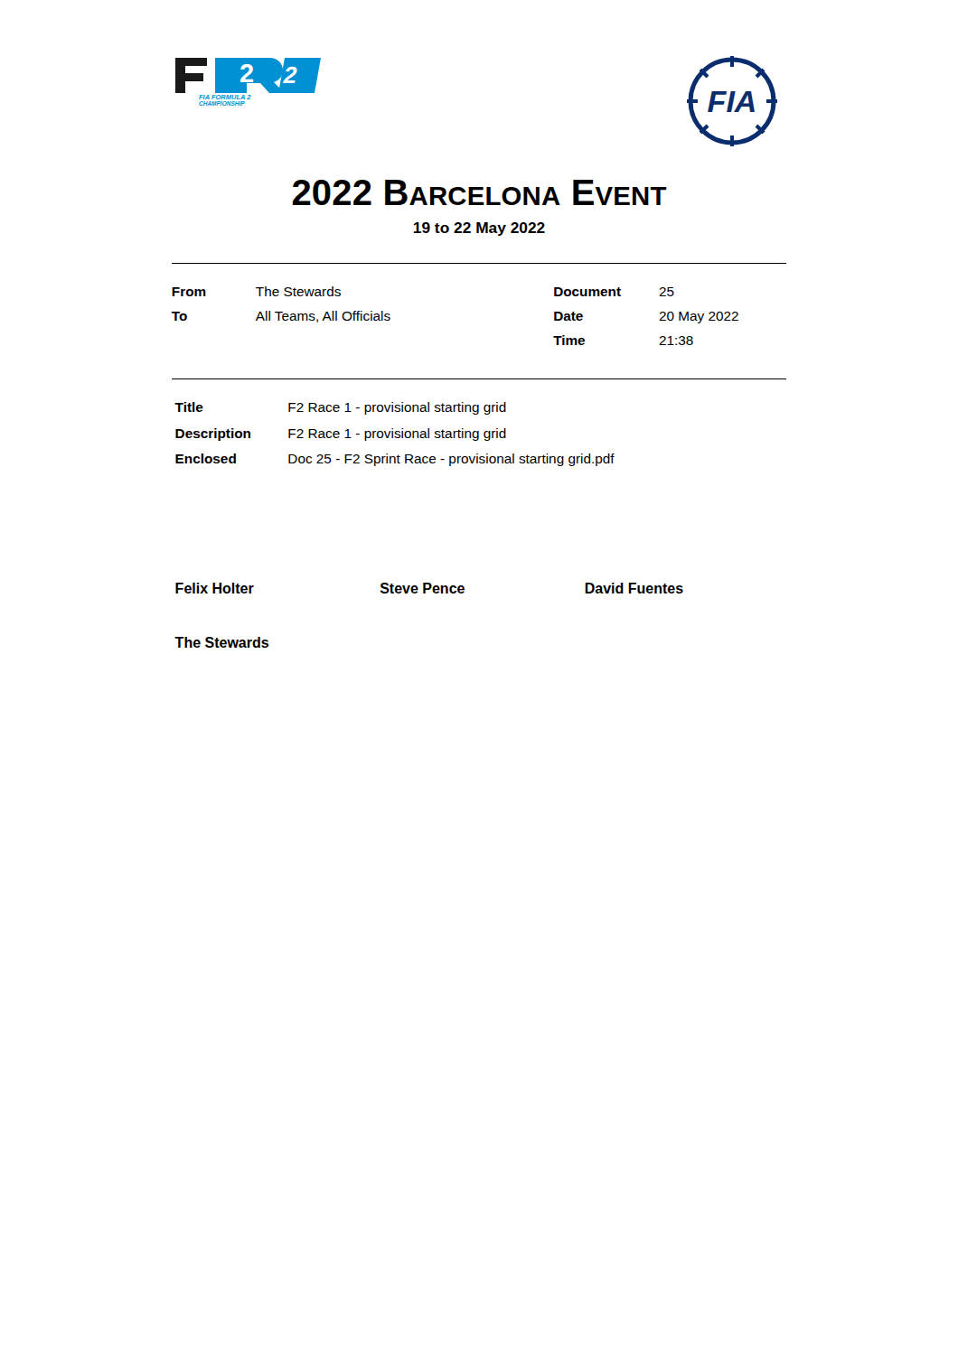2 2 FIA FORMULA 2 CHAMPIONSHIP FIA
2022 BARCELONA EVENT
19 to 22 May 2022
| From | The Stewards | Document | 25 |
| To | All Teams, All Officials | Date | 20 May 2022 |
| | | Time | 21:38 |
| Title | F2 Race 1 - provisional starting grid |
| Description | F2 Race 1 - provisional starting grid |
| Enclosed | Doc 25 - F2 Sprint Race - provisional starting grid.pdf |
Felix Holter
Steve Pence
David Fuentes
The Stewards